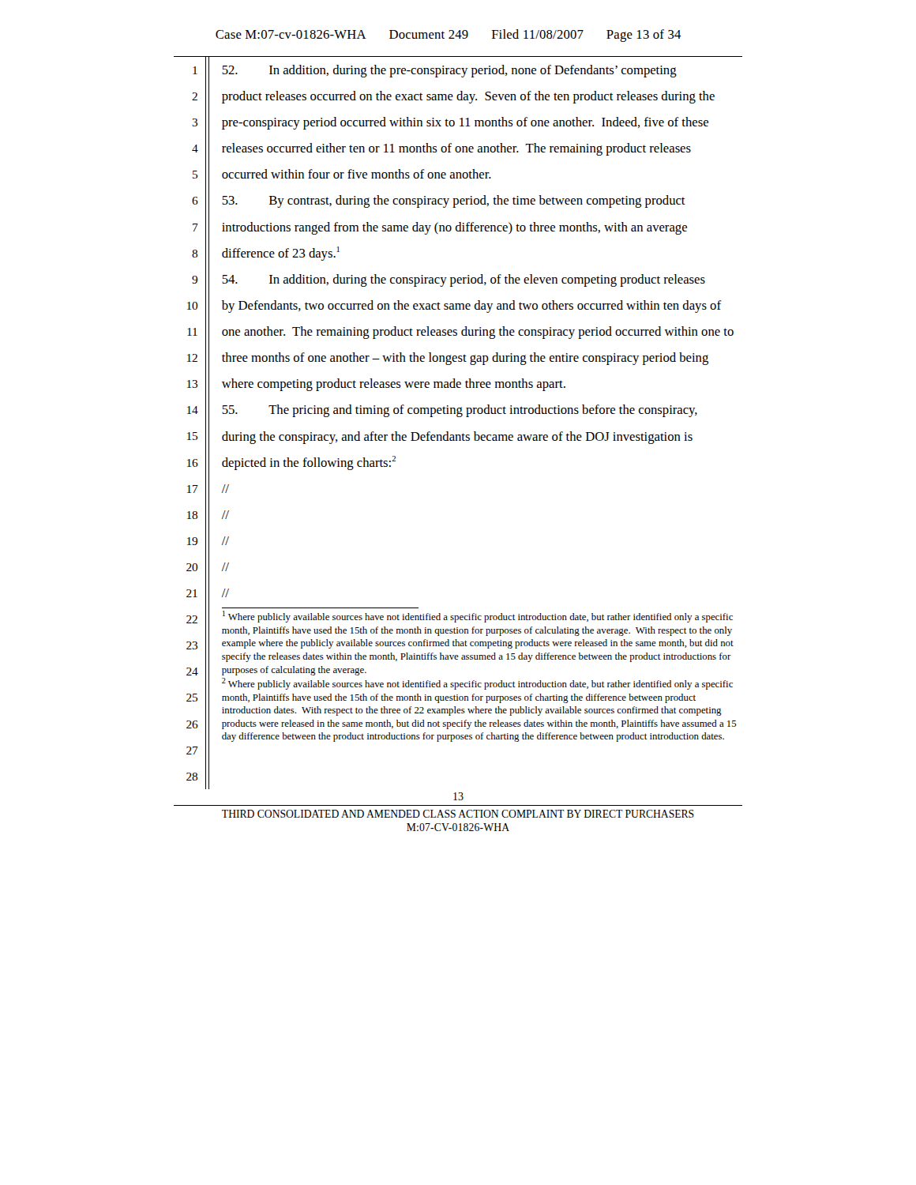Case M:07-cv-01826-WHA Document 249 Filed 11/08/2007 Page 13 of 34
1
2
3
4
5
6
7
8
9
10
11
12
13
14
15
16
17
18
19
20
21
22
23
24
25
26
27
28
52. In addition, during the pre-conspiracy period, none of Defendants’ competing
product releases occurred on the exact same day. Seven of the ten product releases during the
pre-conspiracy period occurred within six to 11 months of one another. Indeed, five of these
releases occurred either ten or 11 months of one another. The remaining product releases
occurred within four or five months of one another.
53. By contrast, during the conspiracy period, the time between competing product
introductions ranged from the same day (no difference) to three months, with an average
difference of 23 days.1
54. In addition, during the conspiracy period, of the eleven competing product releases
by Defendants, two occurred on the exact same day and two others occurred within ten days of
one another. The remaining product releases during the conspiracy period occurred within one to
three months of one another – with the longest gap during the entire conspiracy period being
where competing product releases were made three months apart.
55. The pricing and timing of competing product introductions before the conspiracy,
during the conspiracy, and after the Defendants became aware of the DOJ investigation is
depicted in the following charts:2
//
//
//
//
//
1 Where publicly available sources have not identified a specific product introduction date, but rather identified only a specific month, Plaintiffs have used the 15th of the month in question for purposes of calculating the average. With respect to the only example where the publicly available sources confirmed that competing products were released in the same month, but did not specify the releases dates within the month, Plaintiffs have assumed a 15 day difference between the product introductions for purposes of calculating the average.
2 Where publicly available sources have not identified a specific product introduction date, but rather identified only a specific month, Plaintiffs have used the 15th of the month in question for purposes of charting the difference between product introduction dates. With respect to the three of 22 examples where the publicly available sources confirmed that competing products were released in the same month, but did not specify the releases dates within the month, Plaintiffs have assumed a 15 day difference between the product introductions for purposes of charting the difference between product introduction dates.
13
THIRD CONSOLIDATED AND AMENDED CLASS ACTION COMPLAINT BY DIRECT PURCHASERS
M:07-CV-01826-WHA